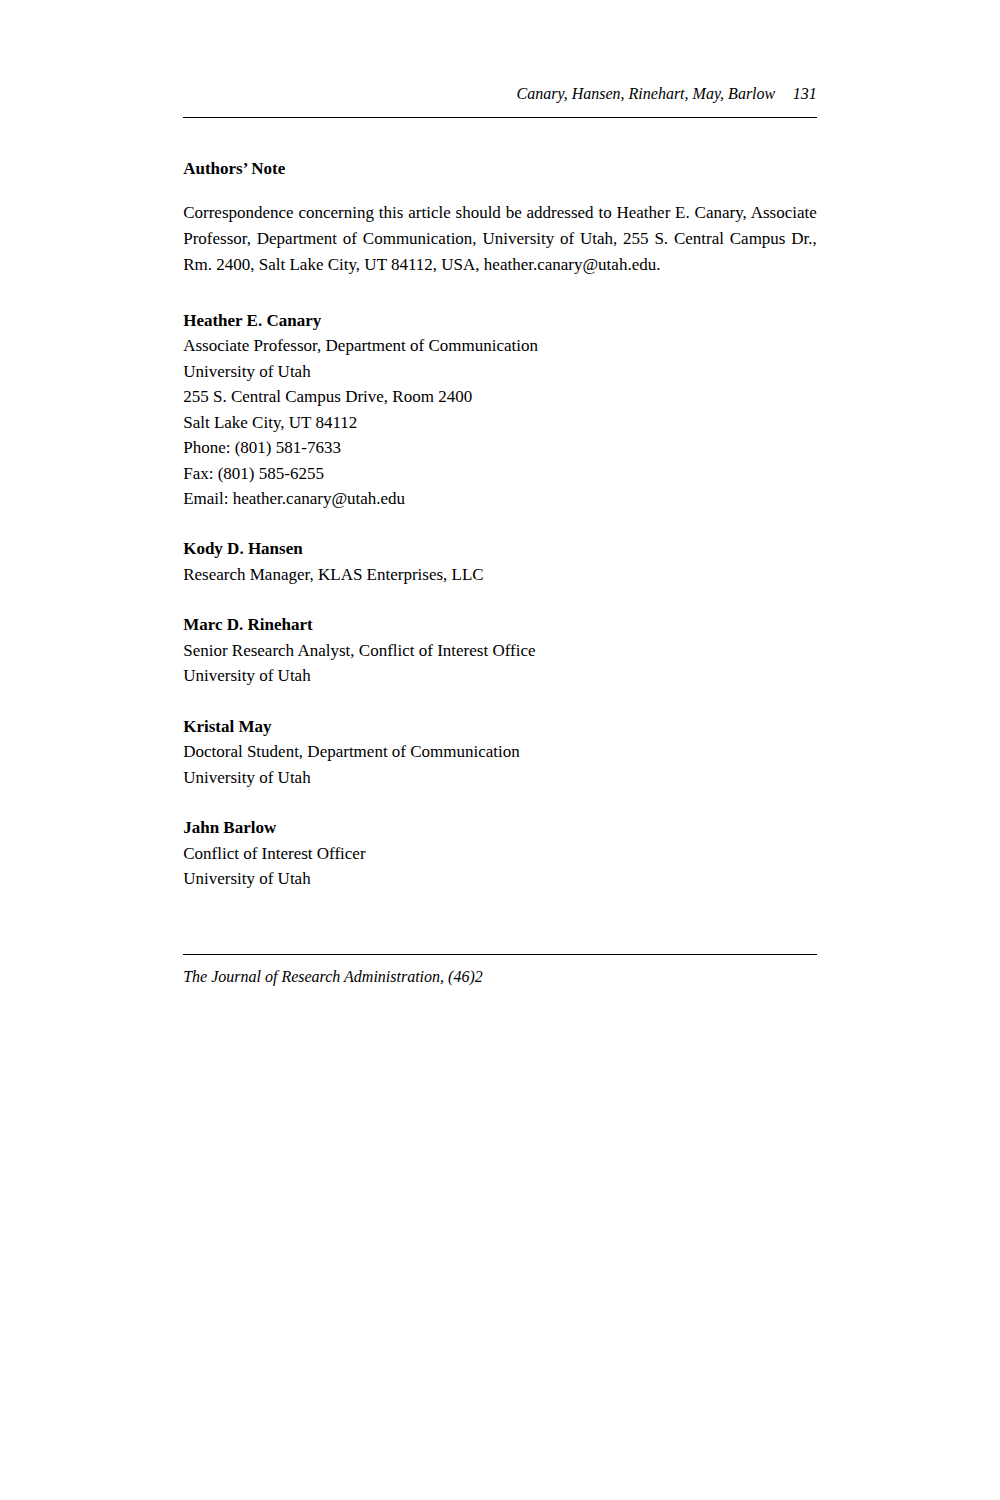Canary, Hansen, Rinehart, May, Barlow131
Authors’ Note
Correspondence concerning this article should be addressed to Heather E. Canary, Associate Professor, Department of Communication, University of Utah, 255 S. Central Campus Dr., Rm. 2400, Salt Lake City, UT 84112, USA, heather.canary@utah.edu.
Heather E. Canary Associate Professor, Department of Communication University of Utah 255 S. Central Campus Drive, Room 2400 Salt Lake City, UT 84112 Phone: (801) 581-7633 Fax: (801) 585-6255 Email: heather.canary@utah.edu
Kody D. Hansen Research Manager, KLAS Enterprises, LLC
Marc D. Rinehart Senior Research Analyst, Conflict of Interest Office University of Utah
Kristal May Doctoral Student, Department of Communication University of Utah
Jahn Barlow Conflict of Interest Officer University of Utah
The Journal of Research Administration, (46)2